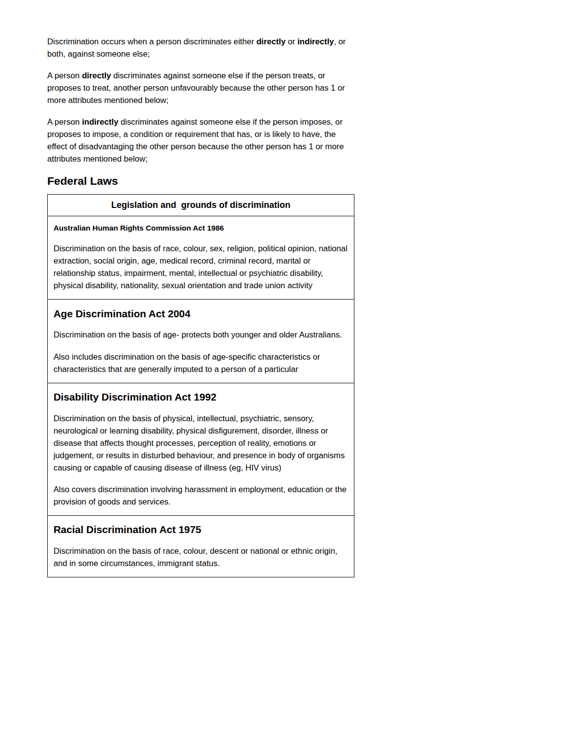Discrimination occurs when a person discriminates either directly or indirectly, or both, against someone else;
A person directly discriminates against someone else if the person treats, or proposes to treat, another person unfavourably because the other person has 1 or more attributes mentioned below;
A person indirectly discriminates against someone else if the person imposes, or proposes to impose, a condition or requirement that has, or is likely to have, the effect of disadvantaging the other person because the other person has 1 or more attributes mentioned below;
Federal Laws
Legislation and grounds of discrimination
| Australian Human Rights Commission Act 1986 Discrimination on the basis of race, colour, sex, religion, political opinion, national extraction, social origin, age, medical record, criminal record, marital or relationship status, impairment, mental, intellectual or psychiatric disability, physical disability, nationality, sexual orientation and trade union activity |
| Age Discrimination Act 2004 Discrimination on the basis of age- protects both younger and older Australians. Also includes discrimination on the basis of age-specific characteristics or characteristics that are generally imputed to a person of a particular |
| Disability Discrimination Act 1992 Discrimination on the basis of physical, intellectual, psychiatric, sensory, neurological or learning disability, physical disfigurement, disorder, illness or disease that affects thought processes, perception of reality, emotions or judgement, or results in disturbed behaviour, and presence in body of organisms causing or capable of causing disease of illness (eg, HIV virus) Also covers discrimination involving harassment in employment, education or the provision of goods and services. |
| Racial Discrimination Act 1975 Discrimination on the basis of race, colour, descent or national or ethnic origin, and in some circumstances, immigrant status. |